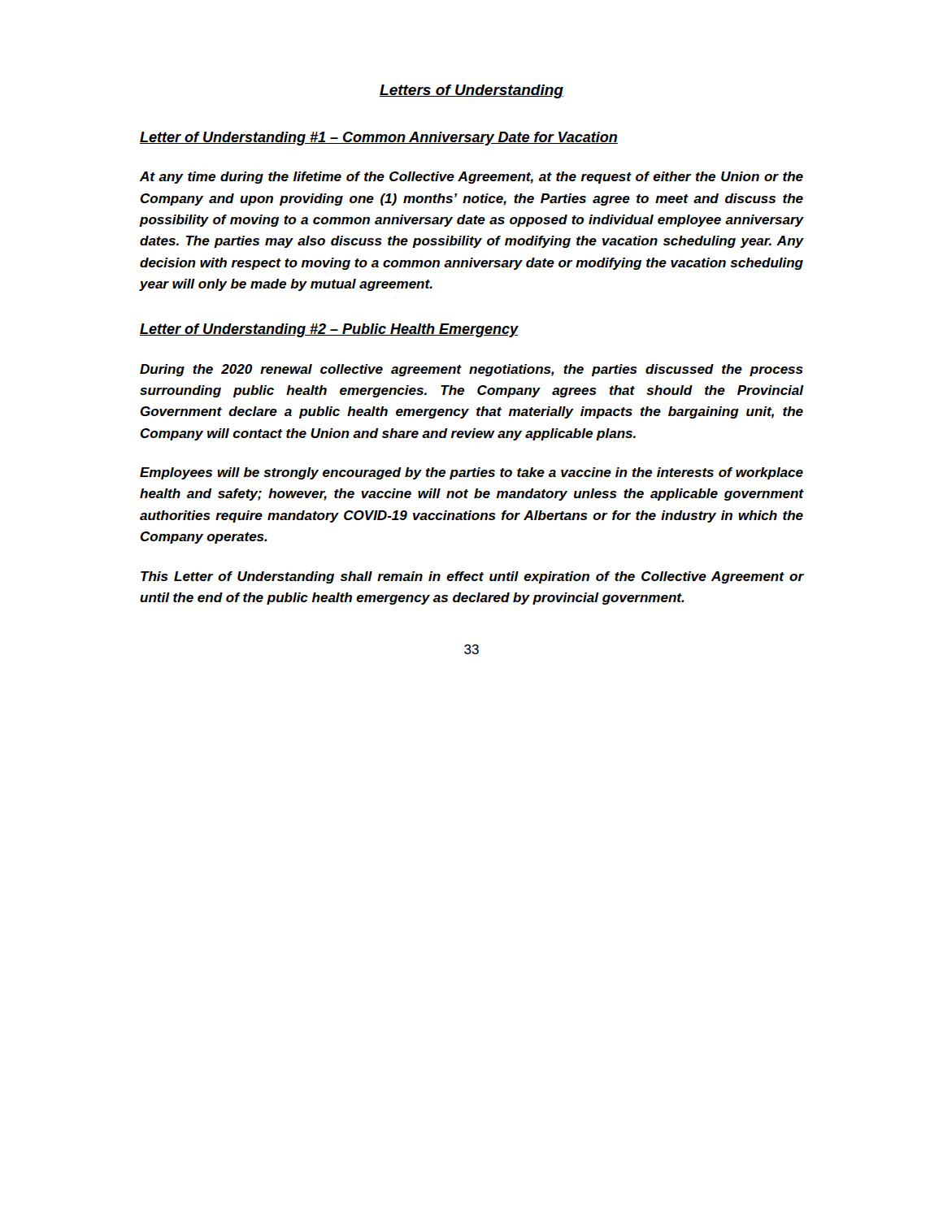Letters of Understanding
Letter of Understanding #1 – Common Anniversary Date for Vacation
At any time during the lifetime of the Collective Agreement, at the request of either the Union or the Company and upon providing one (1) months’ notice, the Parties agree to meet and discuss the possibility of moving to a common anniversary date as opposed to individual employee anniversary dates. The parties may also discuss the possibility of modifying the vacation scheduling year. Any decision with respect to moving to a common anniversary date or modifying the vacation scheduling year will only be made by mutual agreement.
Letter of Understanding #2 – Public Health Emergency
During the 2020 renewal collective agreement negotiations, the parties discussed the process surrounding public health emergencies. The Company agrees that should the Provincial Government declare a public health emergency that materially impacts the bargaining unit, the Company will contact the Union and share and review any applicable plans.
Employees will be strongly encouraged by the parties to take a vaccine in the interests of workplace health and safety; however, the vaccine will not be mandatory unless the applicable government authorities require mandatory COVID-19 vaccinations for Albertans or for the industry in which the Company operates.
This Letter of Understanding shall remain in effect until expiration of the Collective Agreement or until the end of the public health emergency as declared by provincial government.
33